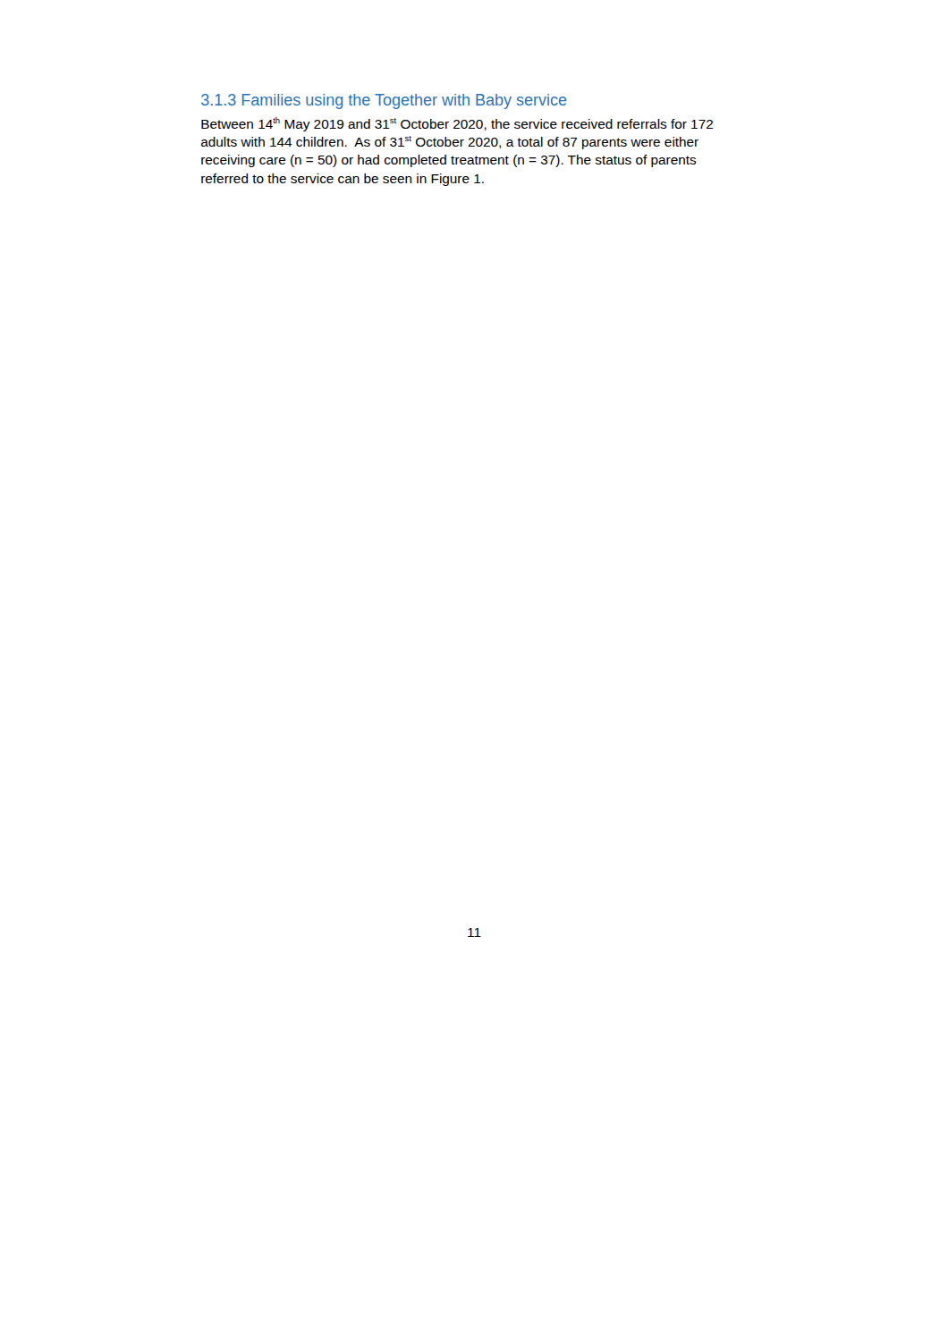3.1.3 Families using the Together with Baby service
Between 14th May 2019 and 31st October 2020, the service received referrals for 172 adults with 144 children. As of 31st October 2020, a total of 87 parents were either receiving care (n = 50) or had completed treatment (n = 37). The status of parents referred to the service can be seen in Figure 1.
11